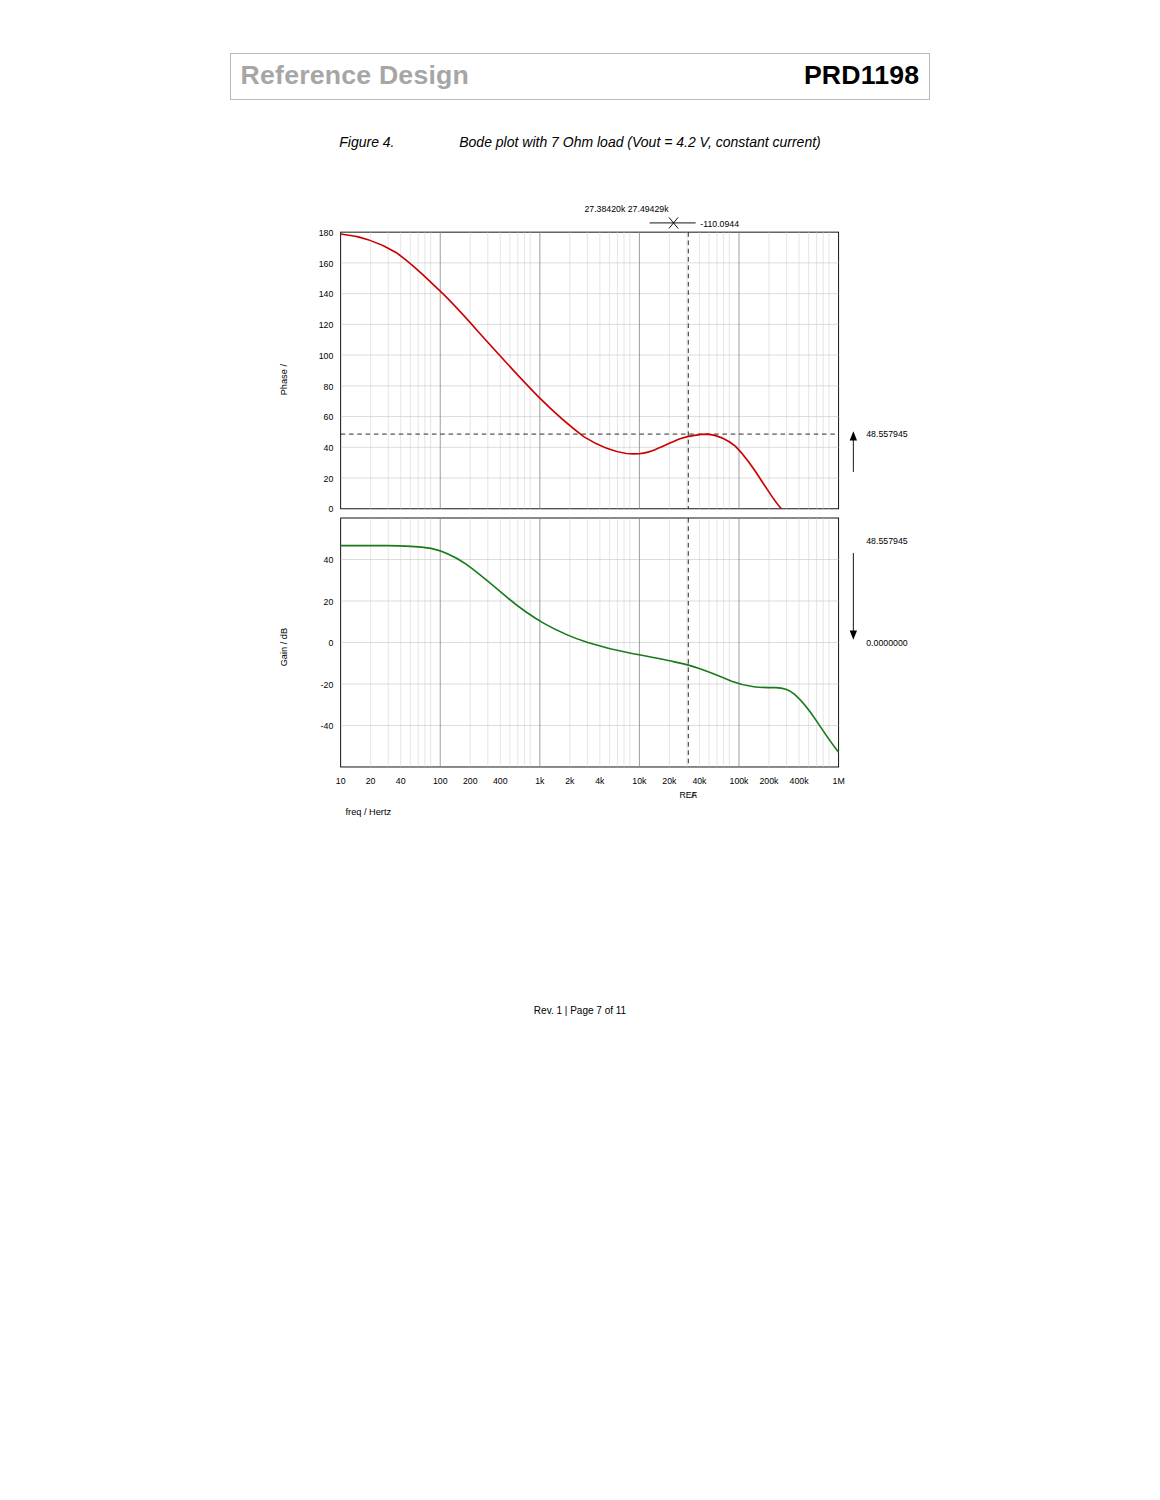Reference Design
PRD1198
Figure 4. Bode plot with 7 Ohm load (Vout = 4.2 V, constant current)
===== Geometry notes ===== Plot x range: 120 .. 660 (log freq 10 Hz .. 1 MHz => 5 decades) Phase plot y: 40 (180 deg) .. 340 (0 deg) Gain plot y: 350 (60 dB) .. 620 (-60 dB) 27.38420k 27.49429k -110.0944 180 160 140 120 100 80 60 40 20 0 Phase / 40 20 0 -20 -40 Gain / dB 10 20 40 100 200 400 1k 2k 4k 10k 20k 40k 100k 200k 400k 1M REF ​ A freq / Hertz 48.557945 48.557945 0.0000000
Rev. 1 | Page 7 of 11